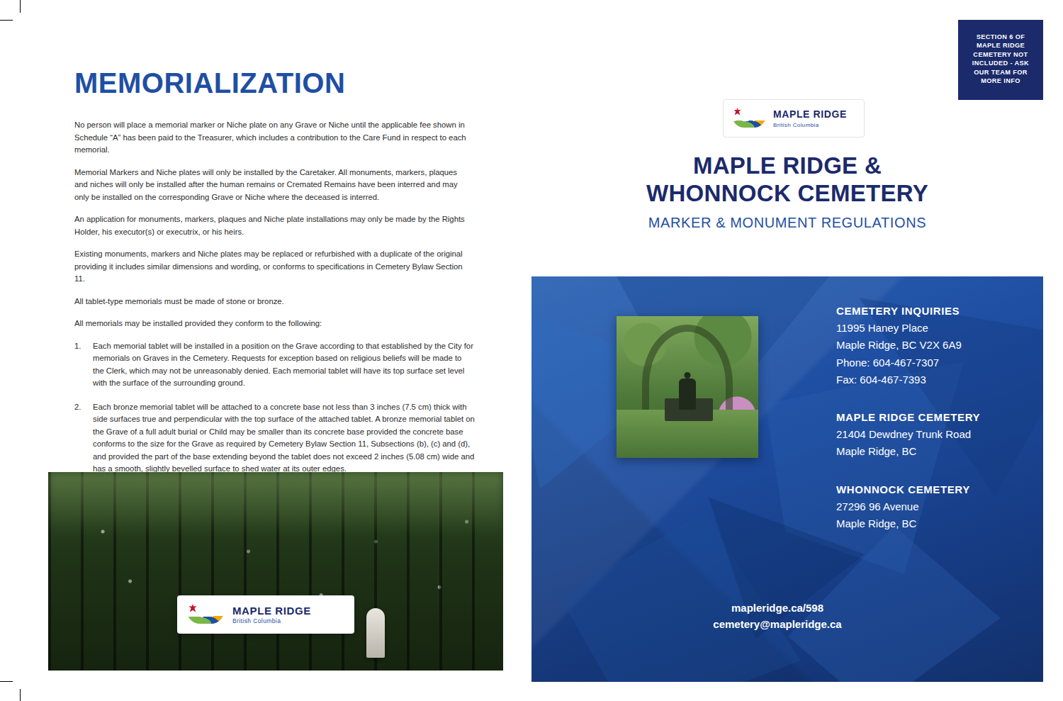MEMORIALIZATION
No person will place a memorial marker or Niche plate on any Grave or Niche until the applicable fee shown in Schedule “A” has been paid to the Treasurer, which includes a contribution to the Care Fund in respect to each memorial.
Memorial Markers and Niche plates will only be installed by the Caretaker. All monuments, markers, plaques and niches will only be installed after the human remains or Cremated Remains have been interred and may only be installed on the corresponding Grave or Niche where the deceased is interred.
An application for monuments, markers, plaques and Niche plate installations may only be made by the Rights Holder, his executor(s) or executrix, or his heirs.
Existing monuments, markers and Niche plates may be replaced or refurbished with a duplicate of the original providing it includes similar dimensions and wording, or conforms to specifications in Cemetery Bylaw Section 11.
All tablet-type memorials must be made of stone or bronze.
All memorials may be installed provided they conform to the following:
Each memorial tablet will be installed in a position on the Grave according to that established by the City for memorials on Graves in the Cemetery. Requests for exception based on religious beliefs will be made to the Clerk, which may not be unreasonably denied. Each memorial tablet will have its top surface set level with the surface of the surrounding ground.
Each bronze memorial tablet will be attached to a concrete base not less than 3 inches (7.5 cm) thick with side surfaces true and perpendicular with the top surface of the attached tablet. A bronze memorial tablet on the Grave of a full adult burial or Child may be smaller than its concrete base provided the concrete base conforms to the size for the Grave as required by Cemetery Bylaw Section 11, Subsections (b), (c) and (d), and provided the part of the base extending beyond the tablet does not exceed 2 inches (5.08 cm) wide and has a smooth, slightly bevelled surface to shed water at its outer edges.
Each stone memorial tablet will be not less than 2 inches (5 cm) thick and will have its side surfaces true and perpendicular with its top surface.
A memorial marker or Niche plate may be inscribed in a non-English script provided the Clerk has been provided with a written interpretation.
MAPLE RIDGE
British Columbia
Section 6 of
Maple Ridge
Cemetery not
included - ask
our team for
more info
MAPLE RIDGE
British Columbia
MAPLE RIDGE &
WHONNOCK CEMETERY
MARKER & MONUMENT REGULATIONS
Cemetery Inquiries
11995 Haney Place
Maple Ridge, BC V2X 6A9
Phone: 604-467-7307
Fax: 604-467-7393
Maple Ridge Cemetery
21404 Dewdney Trunk Road
Maple Ridge, BC
Whonnock Cemetery
27296 96 Avenue
Maple Ridge, BC
mapleridge.ca/598
cemetery@mapleridge.ca